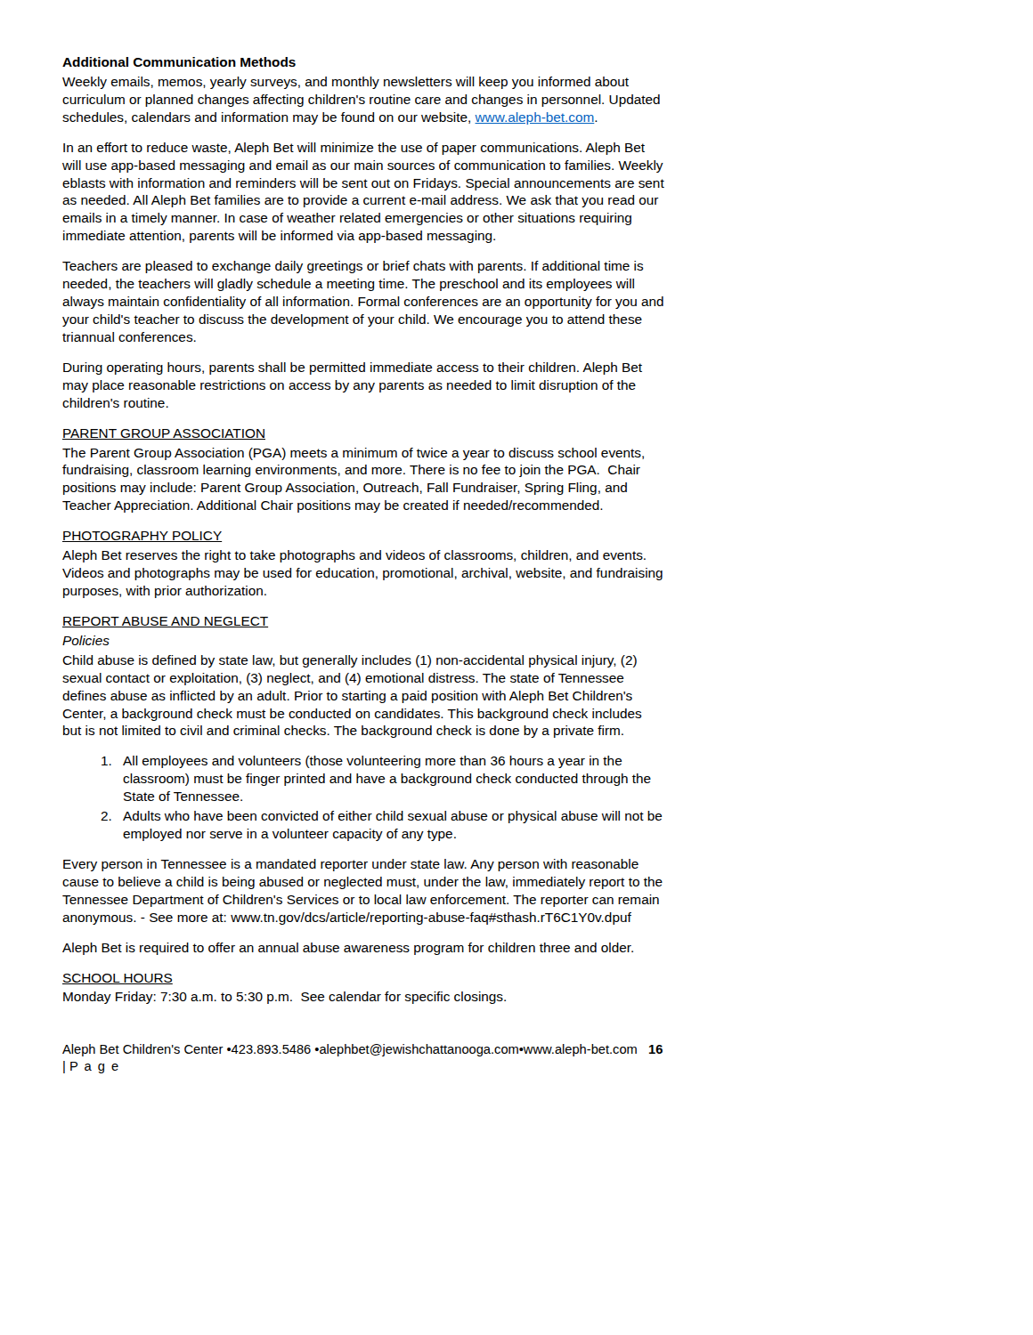Additional Communication Methods
Weekly emails, memos, yearly surveys, and monthly newsletters will keep you informed about curriculum or planned changes affecting children's routine care and changes in personnel. Updated schedules, calendars and information may be found on our website, www.aleph-bet.com.
In an effort to reduce waste, Aleph Bet will minimize the use of paper communications. Aleph Bet will use app-based messaging and email as our main sources of communication to families. Weekly eblasts with information and reminders will be sent out on Fridays. Special announcements are sent as needed. All Aleph Bet families are to provide a current e-mail address. We ask that you read our emails in a timely manner. In case of weather related emergencies or other situations requiring immediate attention, parents will be informed via app-based messaging.
Teachers are pleased to exchange daily greetings or brief chats with parents. If additional time is needed, the teachers will gladly schedule a meeting time. The preschool and its employees will always maintain confidentiality of all information. Formal conferences are an opportunity for you and your child's teacher to discuss the development of your child. We encourage you to attend these triannual conferences.
During operating hours, parents shall be permitted immediate access to their children. Aleph Bet may place reasonable restrictions on access by any parents as needed to limit disruption of the children's routine.
PARENT GROUP ASSOCIATION
The Parent Group Association (PGA) meets a minimum of twice a year to discuss school events, fundraising, classroom learning environments, and more. There is no fee to join the PGA. Chair positions may include: Parent Group Association, Outreach, Fall Fundraiser, Spring Fling, and Teacher Appreciation. Additional Chair positions may be created if needed/recommended.
PHOTOGRAPHY POLICY
Aleph Bet reserves the right to take photographs and videos of classrooms, children, and events. Videos and photographs may be used for education, promotional, archival, website, and fundraising purposes, with prior authorization.
REPORT ABUSE AND NEGLECT
Policies
Child abuse is defined by state law, but generally includes (1) non-accidental physical injury, (2) sexual contact or exploitation, (3) neglect, and (4) emotional distress. The state of Tennessee defines abuse as inflicted by an adult. Prior to starting a paid position with Aleph Bet Children's Center, a background check must be conducted on candidates. This background check includes but is not limited to civil and criminal checks. The background check is done by a private firm.
All employees and volunteers (those volunteering more than 36 hours a year in the classroom) must be finger printed and have a background check conducted through the State of Tennessee.
Adults who have been convicted of either child sexual abuse or physical abuse will not be employed nor serve in a volunteer capacity of any type.
Every person in Tennessee is a mandated reporter under state law. Any person with reasonable cause to believe a child is being abused or neglected must, under the law, immediately report to the Tennessee Department of Children's Services or to local law enforcement. The reporter can remain anonymous. - See more at: www.tn.gov/dcs/article/reporting-abuse-faq#sthash.rT6C1Y0v.dpuf
Aleph Bet is required to offer an annual abuse awareness program for children three and older.
SCHOOL HOURS
Monday Friday: 7:30 a.m. to 5:30 p.m. See calendar for specific closings.
Aleph Bet Children's Center •423.893.5486 •alephbet@jewishchattanooga.com•www.aleph-bet.com 16 | P a g e